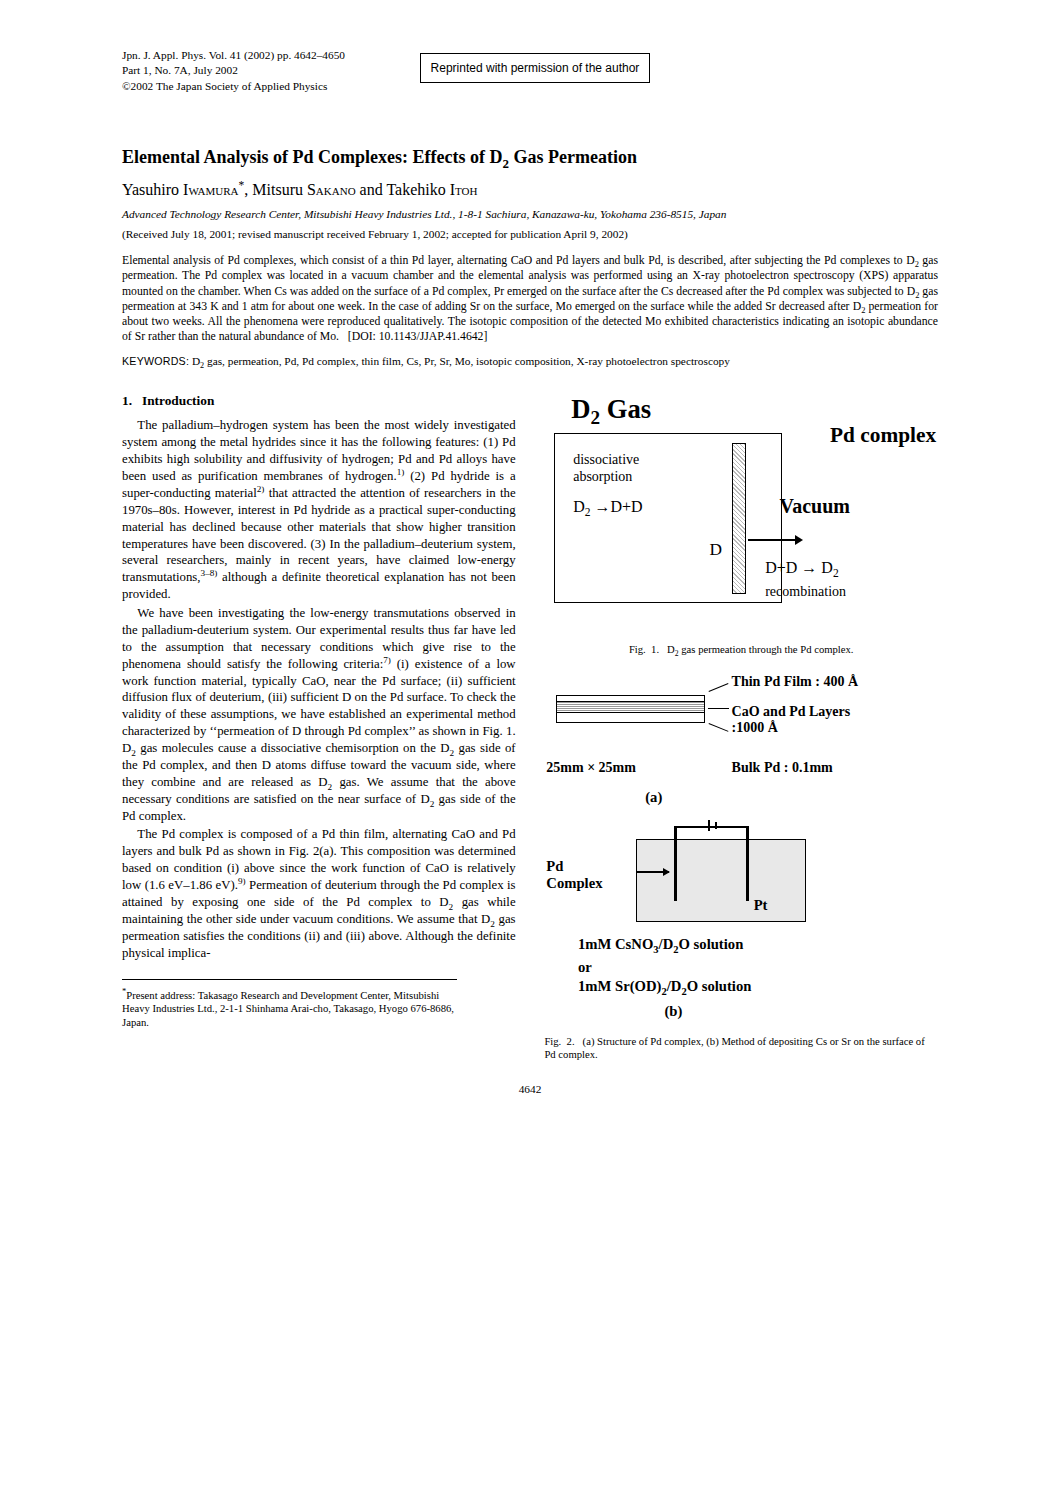Jpn. J. Appl. Phys. Vol. 41 (2002) pp. 4642–4650
Part 1, No. 7A, July 2002
©2002 The Japan Society of Applied Physics
Reprinted with permission of the author
Elemental Analysis of Pd Complexes: Effects of D2 Gas Permeation
Yasuhiro Iwamura*, Mitsuru Sakano and Takehiko Itoh
Advanced Technology Research Center, Mitsubishi Heavy Industries Ltd., 1-8-1 Sachiura, Kanazawa-ku, Yokohama 236-8515, Japan
(Received July 18, 2001; revised manuscript received February 1, 2002; accepted for publication April 9, 2002)
Elemental analysis of Pd complexes, which consist of a thin Pd layer, alternating CaO and Pd layers and bulk Pd, is described, after subjecting the Pd complexes to D2 gas permeation. The Pd complex was located in a vacuum chamber and the elemental analysis was performed using an X-ray photoelectron spectroscopy (XPS) apparatus mounted on the chamber. When Cs was added on the surface of a Pd complex, Pr emerged on the surface after the Cs decreased after the Pd complex was subjected to D2 gas permeation at 343 K and 1 atm for about one week. In the case of adding Sr on the surface, Mo emerged on the surface while the added Sr decreased after D2 permeation for about two weeks. All the phenomena were reproduced qualitatively. The isotopic composition of the detected Mo exhibited characteristics indicating an isotopic abundance of Sr rather than the natural abundance of Mo. [DOI: 10.1143/JJAP.41.4642]
KEYWORDS: D2 gas, permeation, Pd, Pd complex, thin film, Cs, Pr, Sr, Mo, isotopic composition, X-ray photoelectron spectroscopy
1. Introduction
The palladium–hydrogen system has been the most widely investigated system among the metal hydrides since it has the following features: (1) Pd exhibits high solubility and diffusivity of hydrogen; Pd and Pd alloys have been used as purification membranes of hydrogen.1) (2) Pd hydride is a super-conducting material2) that attracted the attention of researchers in the 1970s–80s. However, interest in Pd hydride as a practical super-conducting material has declined because other materials that show higher transition temperatures have been discovered. (3) In the palladium–deuterium system, several researchers, mainly in recent years, have claimed low-energy transmutations,3–8) although a definite theoretical explanation has not been provided.
We have been investigating the low-energy transmutations observed in the palladium-deuterium system. Our experimental results thus far have led to the assumption that necessary conditions which give rise to the phenomena should satisfy the following criteria:7) (i) existence of a low work function material, typically CaO, near the Pd surface; (ii) sufficient diffusion flux of deuterium, (iii) sufficient D on the Pd surface. To check the validity of these assumptions, we have established an experimental method characterized by ‘‘permeation of D through Pd complex’’ as shown in Fig. 1. D2 gas molecules cause a dissociative chemisorption on the D2 gas side of the Pd complex, and then D atoms diffuse toward the vacuum side, where they combine and are released as D2 gas. We assume that the above necessary conditions are satisfied on the near surface of D2 gas side of the Pd complex.
The Pd complex is composed of a Pd thin film, alternating CaO and Pd layers and bulk Pd as shown in Fig. 2(a). This composition was determined based on condition (i) above since the work function of CaO is relatively low (1.6 eV–1.86 eV).9) Permeation of deuterium through the Pd complex is attained by exposing one side of the Pd complex to D2 gas while maintaining the other side under vacuum conditions. We assume that D2 gas permeation satisfies the conditions (ii) and (iii) above. Although the definite physical implica-
*Present address: Takasago Research and Development Center, Mitsubishi Heavy Industries Ltd., 2-1-1 Shinhama Arai-cho, Takasago, Hyogo 676-8686, Japan.
D2 Gas
Pd complex
dissociative
absorption
D2 →D+D
D
Vacuum
D+D → D2
recombination
Fig. 1. D2 gas permeation through the Pd complex.
Thin Pd Film : 400 Å
CaO and Pd Layers
:1000 Å
Bulk Pd : 0.1mm
25mm × 25mm
(a)
Pd
Complex
Pt
1mM CsNO3/D2O solution
or
1mM Sr(OD)2/D2O solution
(b)
Fig. 2. (a) Structure of Pd complex, (b) Method of depositing Cs or Sr on the surface of Pd complex.
4642